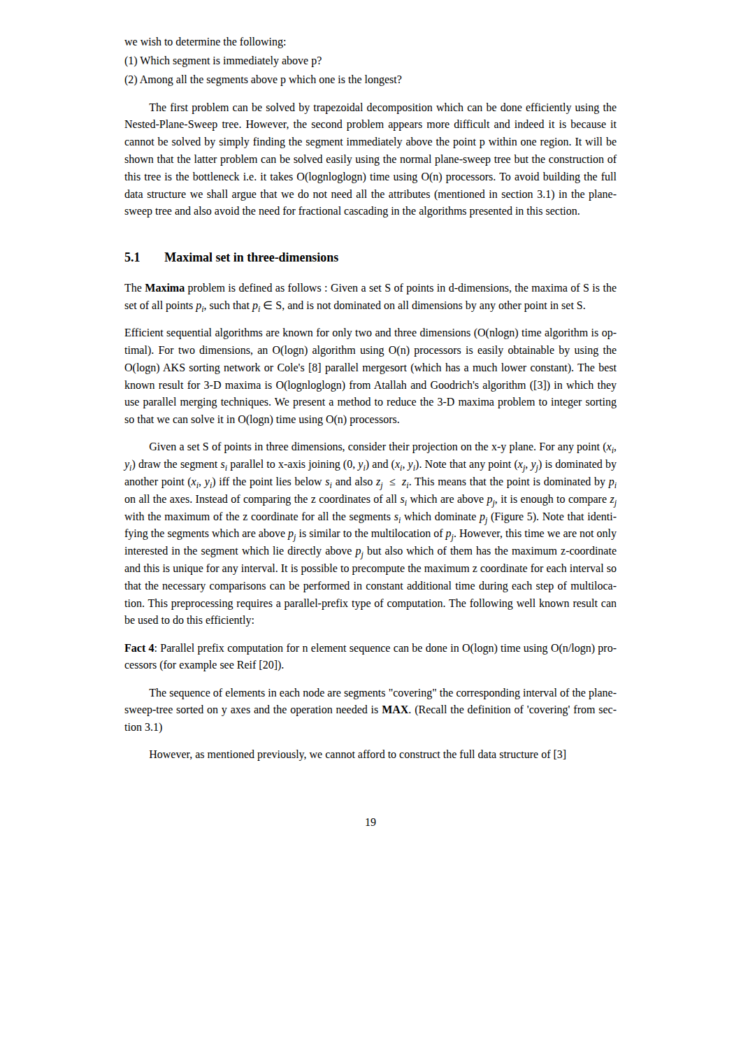we wish to determine the following:
(1) Which segment is immediately above p?
(2) Among all the segments above p which one is the longest?
The first problem can be solved by trapezoidal decomposition which can be done efficiently using the Nested-Plane-Sweep tree. However, the second problem appears more difficult and indeed it is because it cannot be solved by simply finding the segment immediately above the point p within one region. It will be shown that the latter problem can be solved easily using the normal plane-sweep tree but the construction of this tree is the bottleneck i.e. it takes O(lognloglogn) time using O(n) processors. To avoid building the full data structure we shall argue that we do not need all the attributes (mentioned in section 3.1) in the plane-sweep tree and also avoid the need for fractional cascading in the algorithms presented in this section.
5.1 Maximal set in three-dimensions
The Maxima problem is defined as follows : Given a set S of points in d-dimensions, the maxima of S is the set of all points pi, such that pi ∈ S, and is not dominated on all dimensions by any other point in set S.
Efficient sequential algorithms are known for only two and three dimensions (O(nlogn) time algorithm is optimal). For two dimensions, an O(logn) algorithm using O(n) processors is easily obtainable by using the O(logn) AKS sorting network or Cole's [8] parallel mergesort (which has a much lower constant). The best known result for 3-D maxima is O(lognloglogn) from Atallah and Goodrich's algorithm ([3]) in which they use parallel merging techniques. We present a method to reduce the 3-D maxima problem to integer sorting so that we can solve it in O(logn) time using O(n) processors.
Given a set S of points in three dimensions, consider their projection on the x-y plane. For any point (xi, yi) draw the segment si parallel to x-axis joining (0, yi) and (xi, yi). Note that any point (xj, yj) is dominated by another point (xi, yi) iff the point lies below si and also zj ≤ zi. This means that the point is dominated by pi on all the axes. Instead of comparing the z coordinates of all si which are above pj, it is enough to compare zj with the maximum of the z coordinate for all the segments si which dominate pj (Figure 5). Note that identifying the segments which are above pj is similar to the multilocation of pj. However, this time we are not only interested in the segment which lie directly above pj but also which of them has the maximum z-coordinate and this is unique for any interval. It is possible to precompute the maximum z coordinate for each interval so that the necessary comparisons can be performed in constant additional time during each step of multilocation. This preprocessing requires a parallel-prefix type of computation. The following well known result can be used to do this efficiently:
Fact 4: Parallel prefix computation for n element sequence can be done in O(logn) time using O(n/logn) processors (for example see Reif [20]).
The sequence of elements in each node are segments "covering" the corresponding interval of the plane-sweep-tree sorted on y axes and the operation needed is MAX. (Recall the definition of 'covering' from section 3.1)
However, as mentioned previously, we cannot afford to construct the full data structure of [3]
19